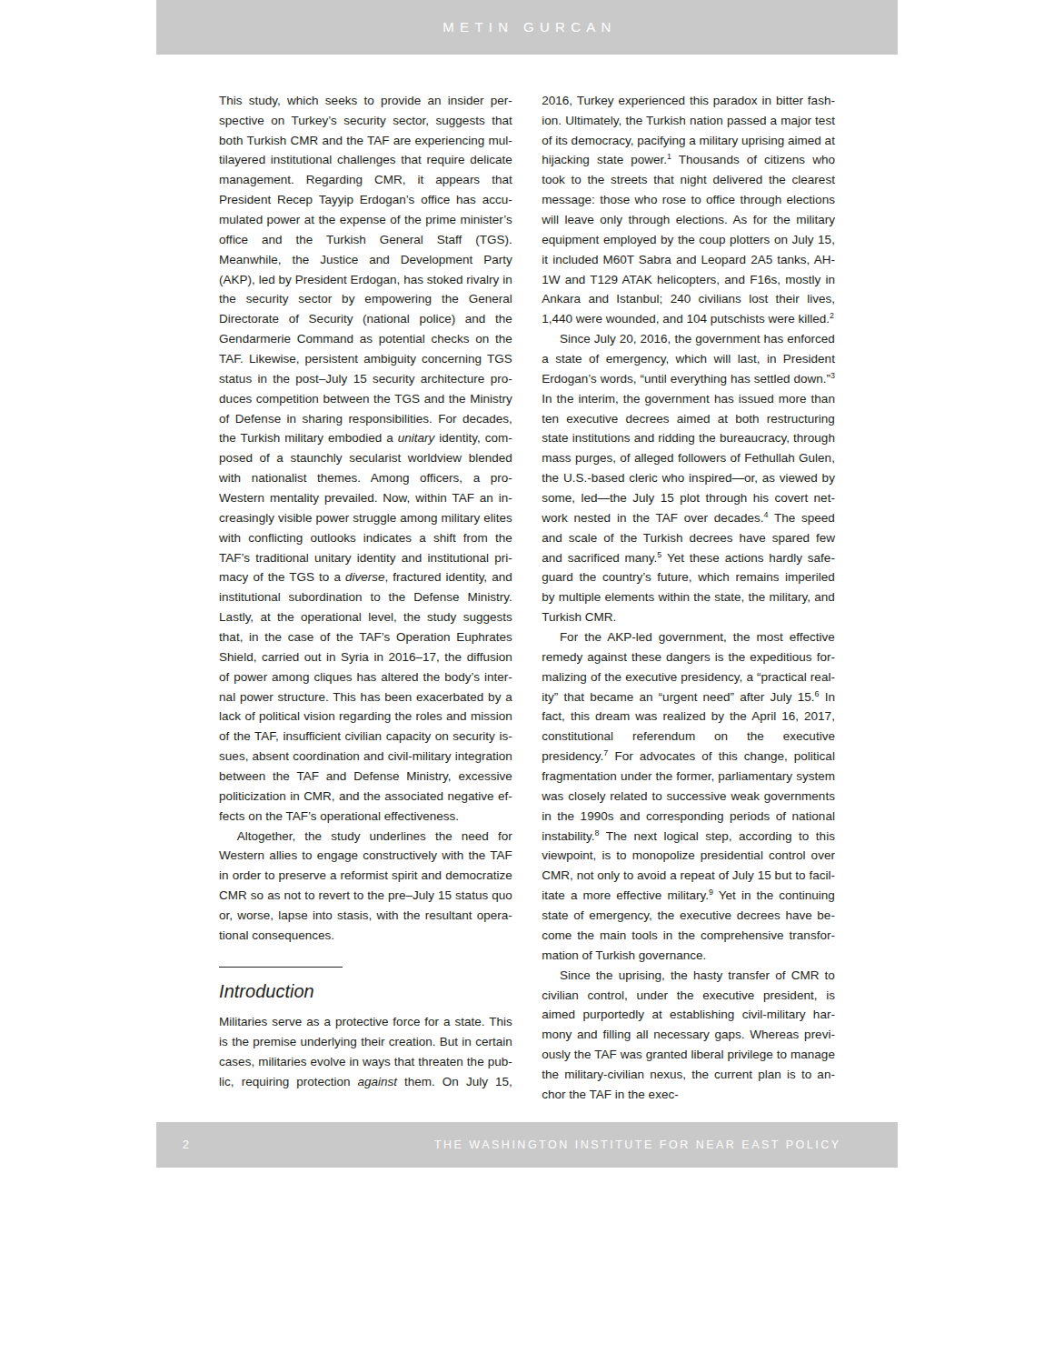Metin Gurcan
This study, which seeks to provide an insider perspective on Turkey’s security sector, suggests that both Turkish CMR and the TAF are experiencing multilayered institutional challenges that require delicate management. Regarding CMR, it appears that President Recep Tayyip Erdogan’s office has accumulated power at the expense of the prime minister’s office and the Turkish General Staff (TGS). Meanwhile, the Justice and Development Party (AKP), led by President Erdogan, has stoked rivalry in the security sector by empowering the General Directorate of Security (national police) and the Gendarmerie Command as potential checks on the TAF. Likewise, persistent ambiguity concerning TGS status in the post–July 15 security architecture produces competition between the TGS and the Ministry of Defense in sharing responsibilities. For decades, the Turkish military embodied a unitary identity, composed of a staunchly secularist worldview blended with nationalist themes. Among officers, a pro-Western mentality prevailed. Now, within TAF an increasingly visible power struggle among military elites with conflicting outlooks indicates a shift from the TAF’s traditional unitary identity and institutional primacy of the TGS to a diverse, fractured identity, and institutional subordination to the Defense Ministry. Lastly, at the operational level, the study suggests that, in the case of the TAF’s Operation Euphrates Shield, carried out in Syria in 2016–17, the diffusion of power among cliques has altered the body’s internal power structure. This has been exacerbated by a lack of political vision regarding the roles and mission of the TAF, insufficient civilian capacity on security issues, absent coordination and civil-military integration between the TAF and Defense Ministry, excessive politicization in CMR, and the associated negative effects on the TAF’s operational effectiveness.
Altogether, the study underlines the need for Western allies to engage constructively with the TAF in order to preserve a reformist spirit and democratize CMR so as not to revert to the pre–July 15 status quo or, worse, lapse into stasis, with the resultant operational consequences.
Introduction
Militaries serve as a protective force for a state. This is the premise underlying their creation. But in certain cases, militaries evolve in ways that threaten the public, requiring protection against them. On July 15, 2016, Turkey experienced this paradox in bitter fashion. Ultimately, the Turkish nation passed a major test of its democracy, pacifying a military uprising aimed at hijacking state power.1 Thousands of citizens who took to the streets that night delivered the clearest message: those who rose to office through elections will leave only through elections. As for the military equipment employed by the coup plotters on July 15, it included M60T Sabra and Leopard 2A5 tanks, AH-1W and T129 ATAK helicopters, and F16s, mostly in Ankara and Istanbul; 240 civilians lost their lives, 1,440 were wounded, and 104 putschists were killed.2
Since July 20, 2016, the government has enforced a state of emergency, which will last, in President Erdogan’s words, “until everything has settled down.”3 In the interim, the government has issued more than ten executive decrees aimed at both restructuring state institutions and ridding the bureaucracy, through mass purges, of alleged followers of Fethullah Gulen, the U.S.-based cleric who inspired—or, as viewed by some, led—the July 15 plot through his covert network nested in the TAF over decades.4 The speed and scale of the Turkish decrees have spared few and sacrificed many.5 Yet these actions hardly safeguard the country’s future, which remains imperiled by multiple elements within the state, the military, and Turkish CMR.
For the AKP-led government, the most effective remedy against these dangers is the expeditious formalizing of the executive presidency, a “practical reality” that became an “urgent need” after July 15.6 In fact, this dream was realized by the April 16, 2017, constitutional referendum on the executive presidency.7 For advocates of this change, political fragmentation under the former, parliamentary system was closely related to successive weak governments in the 1990s and corresponding periods of national instability.8 The next logical step, according to this viewpoint, is to monopolize presidential control over CMR, not only to avoid a repeat of July 15 but to facilitate a more effective military.9 Yet in the continuing state of emergency, the executive decrees have become the main tools in the comprehensive transformation of Turkish governance.
Since the uprising, the hasty transfer of CMR to civilian control, under the executive president, is aimed purportedly at establishing civil-military harmony and filling all necessary gaps. Whereas previously the TAF was granted liberal privilege to manage the military-civilian nexus, the current plan is to anchor the TAF in the exec-
2
The Washington Institute for Near East Policy